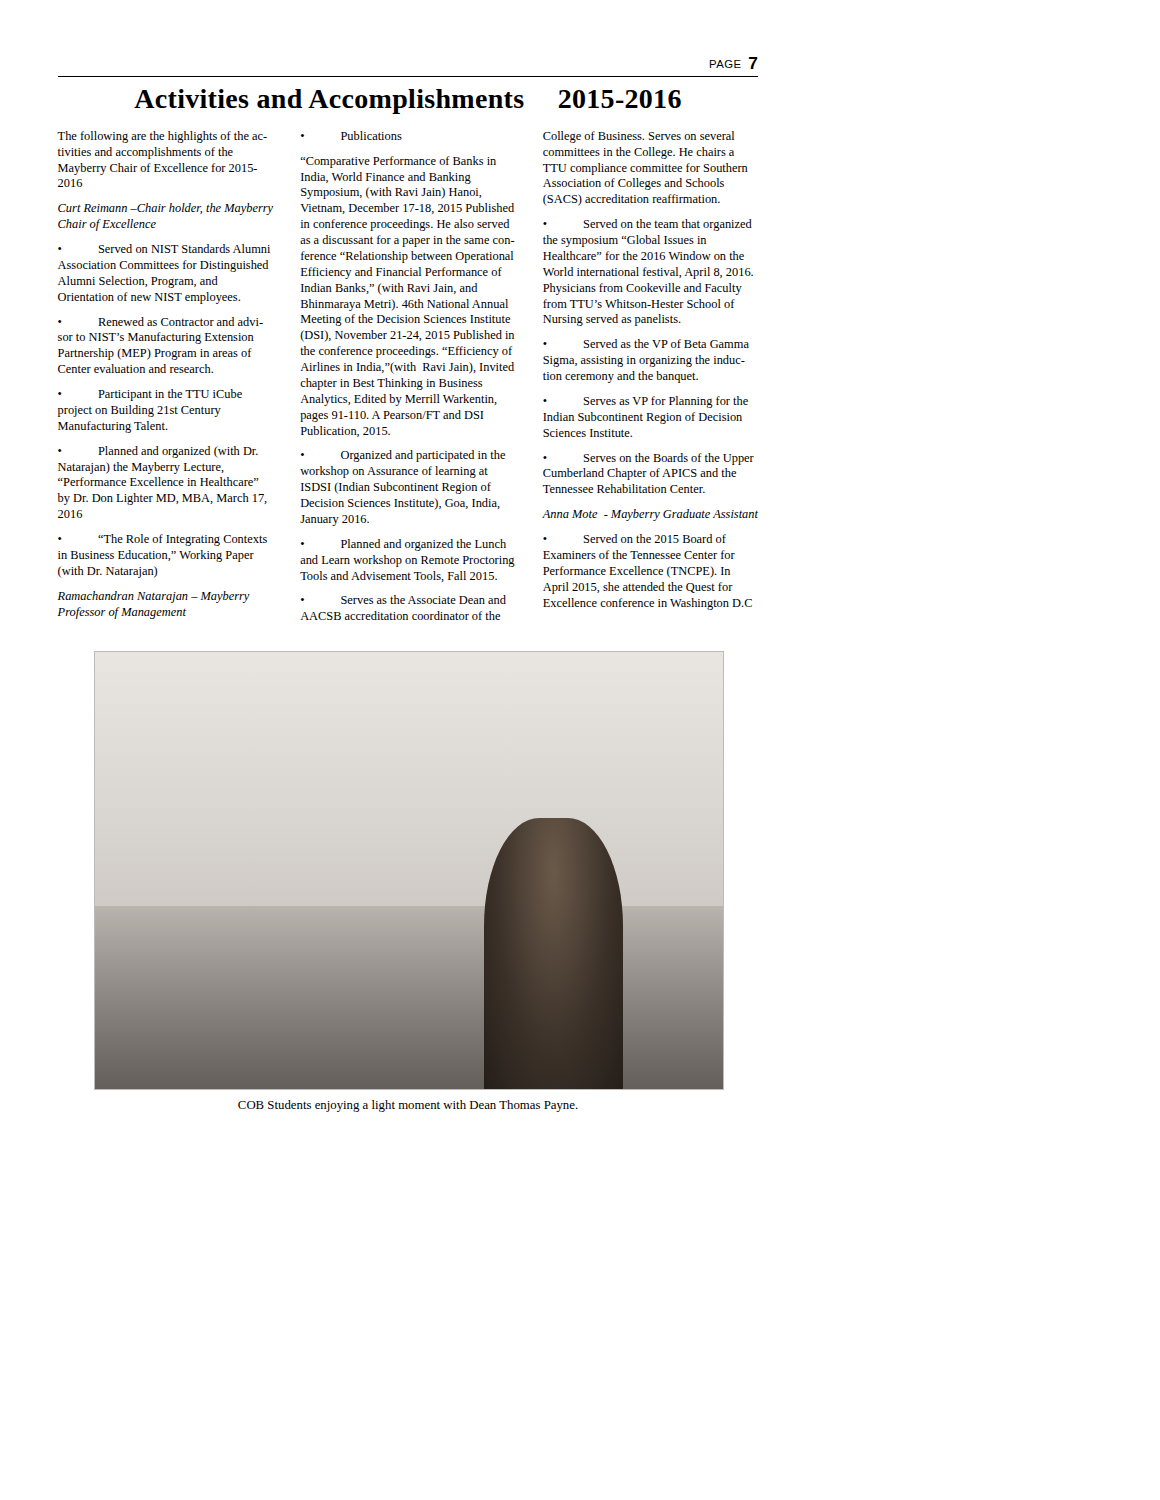PAGE 7
Activities and Accomplishments 2015-2016
The following are the highlights of the activities and accomplishments of the Mayberry Chair of Excellence for 2015-2016
Curt Reimann –Chair holder, the Mayberry Chair of Excellence
•Served on NIST Standards Alumni Association Committees for Distinguished Alumni Selection, Program, and Orientation of new NIST employees.
•Renewed as Contractor and advisor to NIST’s Manufacturing Extension Partnership (MEP) Program in areas of Center evaluation and research.
•Participant in the TTU iCube project on Building 21st Century Manufacturing Talent.
•Planned and organized (with Dr. Natarajan) the Mayberry Lecture, “Performance Excellence in Healthcare” by Dr. Don Lighter MD, MBA, March 17, 2016
•“The Role of Integrating Contexts in Business Education,” Working Paper (with Dr. Natarajan)
Ramachandran Natarajan – Mayberry Professor of Management
•Publications
“Comparative Performance of Banks in India, World Finance and Banking Symposium, (with Ravi Jain) Hanoi, Vietnam, December 17-18, 2015 Published in conference proceedings. He also served as a discussant for a paper in the same conference “Relationship between Operational Efficiency and Financial Performance of Indian Banks,” (with Ravi Jain, and Bhinmaraya Metri). 46th National Annual Meeting of the Decision Sciences Institute (DSI), November 21-24, 2015 Published in the conference proceedings. “Efficiency of Airlines in India,”(with Ravi Jain), Invited chapter in Best Thinking in Business Analytics, Edited by Merrill Warkentin, pages 91-110. A Pearson/FT and DSI Publication, 2015.
•Organized and participated in the workshop on Assurance of learning at ISDSI (Indian Subcontinent Region of Decision Sciences Institute), Goa, India, January 2016.
•Planned and organized the Lunch and Learn workshop on Remote Proctoring Tools and Advisement Tools, Fall 2015.
•Serves as the Associate Dean and AACSB accreditation coordinator of the College of Business. Serves on several committees in the College. He chairs a TTU compliance committee for Southern Association of Colleges and Schools (SACS) accreditation reaffirmation.
•Served on the team that organized the symposium “Global Issues in Healthcare” for the 2016 Window on the World international festival, April 8, 2016. Physicians from Cookeville and Faculty from TTU’s Whitson-Hester School of Nursing served as panelists.
•Served as the VP of Beta Gamma Sigma, assisting in organizing the induction ceremony and the banquet.
•Serves as VP for Planning for the Indian Subcontinent Region of Decision Sciences Institute.
•Serves on the Boards of the Upper Cumberland Chapter of APICS and the Tennessee Rehabilitation Center.
Anna Mote - Mayberry Graduate Assistant
•Served on the 2015 Board of Examiners of the Tennessee Center for Performance Excellence (TNCPE). In April 2015, she attended the Quest for Excellence conference in Washington D.C
COB Students enjoying a light moment with Dean Thomas Payne.